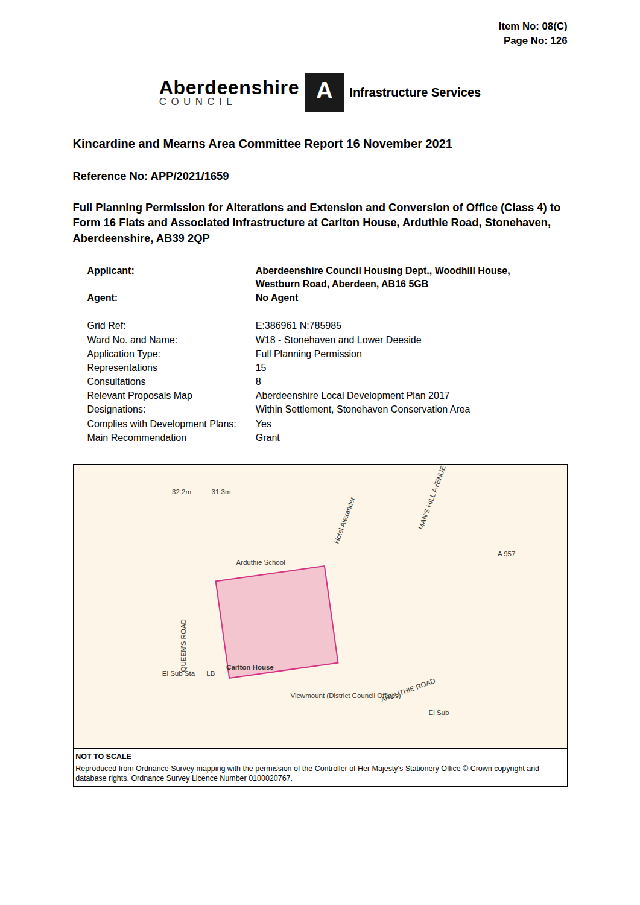Item No: 08(C)
Page No: 126
Aberdeenshire
COUNCIL
Infrastructure Services
Kincardine and Mearns Area Committee Report 16 November 2021
Reference No: APP/2021/1659
Full Planning Permission for Alterations and Extension and Conversion of Office (Class 4) to Form 16 Flats and Associated Infrastructure at Carlton House, Arduthie Road, Stonehaven, Aberdeenshire, AB39 2QP
| Applicant: | Aberdeenshire Council Housing Dept., Woodhill House, Westburn Road, Aberdeen, AB16 5GB |
| Agent: | No Agent |
| Grid Ref: | E:386961 N:785985 |
| Ward No. and Name: | W18 - Stonehaven and Lower Deeside |
| Application Type: | Full Planning Permission |
| Representations | 15 |
| Consultations | 8 |
| Relevant Proposals Map | Aberdeenshire Local Development Plan 2017 |
| Designations: | Within Settlement, Stonehaven Conservation Area |
| Complies with Development Plans: | Yes |
| Main Recommendation | Grant |
32.2m 31.3m Arduthie School Carlton House QUEEN'S ROAD Viewmount (District Council Offices) ARDUTHIE ROAD Hotel Alexander MAN'S HILL AVENUE A 957 El Sub Sta LB El Sub
NOT TO SCALE Reproduced from Ordnance Survey mapping with the permission of the Controller of Her Majesty's Stationery Office © Crown copyright and database rights. Ordnance Survey Licence Number 0100020767.